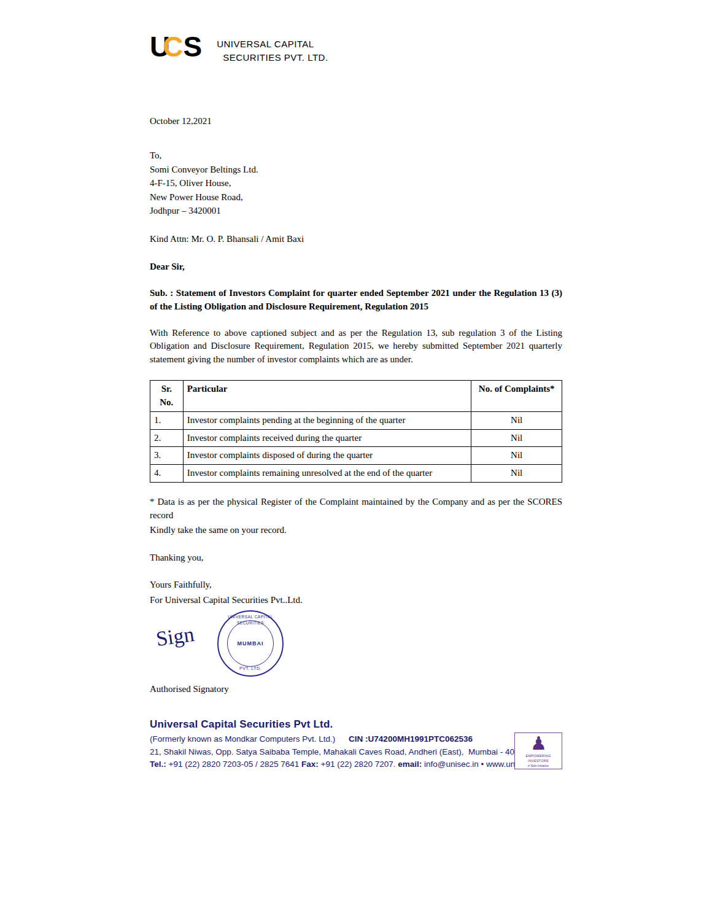UCS
UNIVERSAL CAPITAL
SECURITIES PVT. LTD.
October 12,2021
To,
Somi Conveyor Beltings Ltd.
4-F-15, Oliver House,
New Power House Road,
Jodhpur – 3420001
Kind Attn: Mr. O. P. Bhansali / Amit Baxi
Dear Sir,
Sub. : Statement of Investors Complaint for quarter ended September 2021 under the Regulation 13 (3) of the Listing Obligation and Disclosure Requirement, Regulation 2015
With Reference to above captioned subject and as per the Regulation 13, sub regulation 3 of the Listing Obligation and Disclosure Requirement, Regulation 2015, we hereby submitted September 2021 quarterly statement giving the number of investor complaints which are as under.
| Sr. No. | Particular | No. of Complaints* |
| --- | --- | --- |
| 1. | Investor complaints pending at the beginning of the quarter | Nil |
| 2. | Investor complaints received during the quarter | Nil |
| 3. | Investor complaints disposed of during the quarter | Nil |
| 4. | Investor complaints remaining unresolved at the end of the quarter | Nil |
* Data is as per the physical Register of the Complaint maintained by the Company and as per the SCORES record
Kindly take the same on your record.
Thanking you,
Yours Faithfully,
For Universal Capital Securities Pvt..Ltd.
Sign
UNIVERSAL CAPITAL SECURITIES
MUMBAI
PVT. LTD.
Authorised Signatory
Universal Capital Securities Pvt Ltd.
(Formerly known as Mondkar Computers Pvt. Ltd.) CIN :U74200MH1991PTC062536
21, Shakil Niwas, Opp. Satya Saibaba Temple, Mahakali Caves Road, Andheri (East), Mumbai - 400 093.
Tel.: +91 (22) 2820 7203-05 / 2825 7641 Fax: +91 (22) 2820 7207. email: info@unisec.in • www.unisec.in.
♟
EMPOWERING INVESTORS
A Sebi Initiative